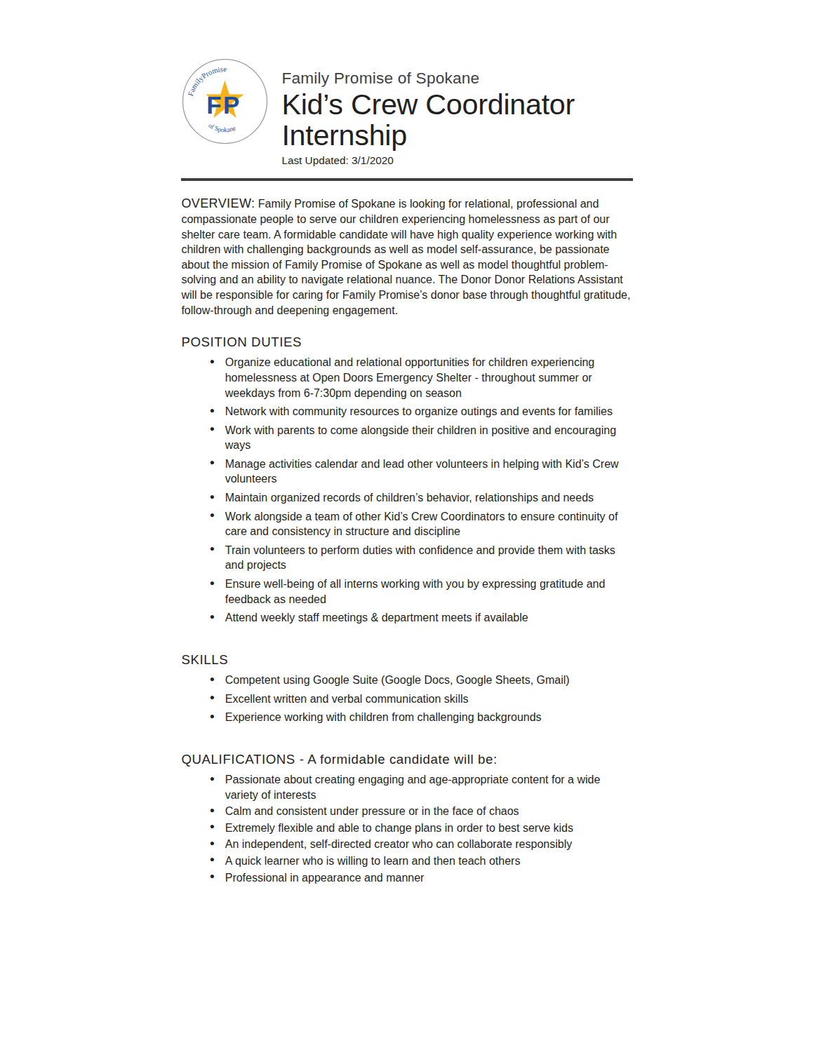FamilyPromise of Spokane F P
Family Promise of Spokane
Kid’s Crew Coordinator Internship
Last Updated: 3/1/2020
OVERVIEW: Family Promise of Spokane is looking for relational, professional and compassionate people to serve our children experiencing homelessness as part of our shelter care team. A formidable candidate will have high quality experience working with children with challenging backgrounds as well as model self-assurance, be passionate about the mission of Family Promise of Spokane as well as model thoughtful problem-solving and an ability to navigate relational nuance. The Donor Donor Relations Assistant will be responsible for caring for Family Promise’s donor base through thoughtful gratitude, follow-through and deepening engagement.
POSITION DUTIES
Organize educational and relational opportunities for children experiencing homelessness at Open Doors Emergency Shelter - throughout summer or weekdays from 6-7:30pm depending on season
Network with community resources to organize outings and events for families
Work with parents to come alongside their children in positive and encouraging ways
Manage activities calendar and lead other volunteers in helping with Kid’s Crew volunteers
Maintain organized records of children’s behavior, relationships and needs
Work alongside a team of other Kid’s Crew Coordinators to ensure continuity of care and consistency in structure and discipline
Train volunteers to perform duties with confidence and provide them with tasks and projects
Ensure well-being of all interns working with you by expressing gratitude and feedback as needed
Attend weekly staff meetings & department meets if available
SKILLS
Competent using Google Suite (Google Docs, Google Sheets, Gmail)
Excellent written and verbal communication skills
Experience working with children from challenging backgrounds
QUALIFICATIONS - A formidable candidate will be:
Passionate about creating engaging and age-appropriate content for a wide variety of interests
Calm and consistent under pressure or in the face of chaos
Extremely flexible and able to change plans in order to best serve kids
An independent, self-directed creator who can collaborate responsibly
A quick learner who is willing to learn and then teach others
Professional in appearance and manner